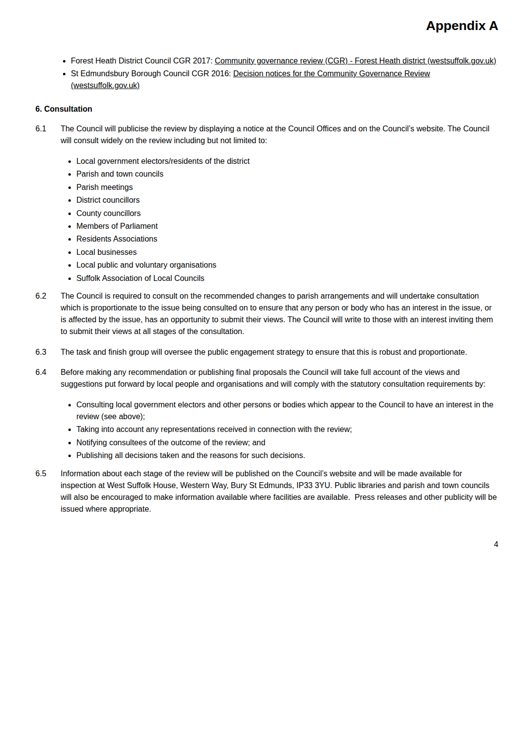Appendix A
Forest Heath District Council CGR 2017: Community governance review (CGR) - Forest Heath district (westsuffolk.gov.uk)
St Edmundsbury Borough Council CGR 2016: Decision notices for the Community Governance Review (westsuffolk.gov.uk)
6. Consultation
6.1
The Council will publicise the review by displaying a notice at the Council Offices and on the Council’s website. The Council will consult widely on the review including but not limited to:
Local government electors/residents of the district
Parish and town councils
Parish meetings
District councillors
County councillors
Members of Parliament
Residents Associations
Local businesses
Local public and voluntary organisations
Suffolk Association of Local Councils
6.2
The Council is required to consult on the recommended changes to parish arrangements and will undertake consultation which is proportionate to the issue being consulted on to ensure that any person or body who has an interest in the issue, or is affected by the issue, has an opportunity to submit their views. The Council will write to those with an interest inviting them to submit their views at all stages of the consultation.
6.3
The task and finish group will oversee the public engagement strategy to ensure that this is robust and proportionate.
6.4
Before making any recommendation or publishing final proposals the Council will take full account of the views and suggestions put forward by local people and organisations and will comply with the statutory consultation requirements by:
Consulting local government electors and other persons or bodies which appear to the Council to have an interest in the review (see above);
Taking into account any representations received in connection with the review;
Notifying consultees of the outcome of the review; and
Publishing all decisions taken and the reasons for such decisions.
6.5
Information about each stage of the review will be published on the Council’s website and will be made available for inspection at West Suffolk House, Western Way, Bury St Edmunds, IP33 3YU. Public libraries and parish and town councils will also be encouraged to make information available where facilities are available. Press releases and other publicity will be issued where appropriate.
4